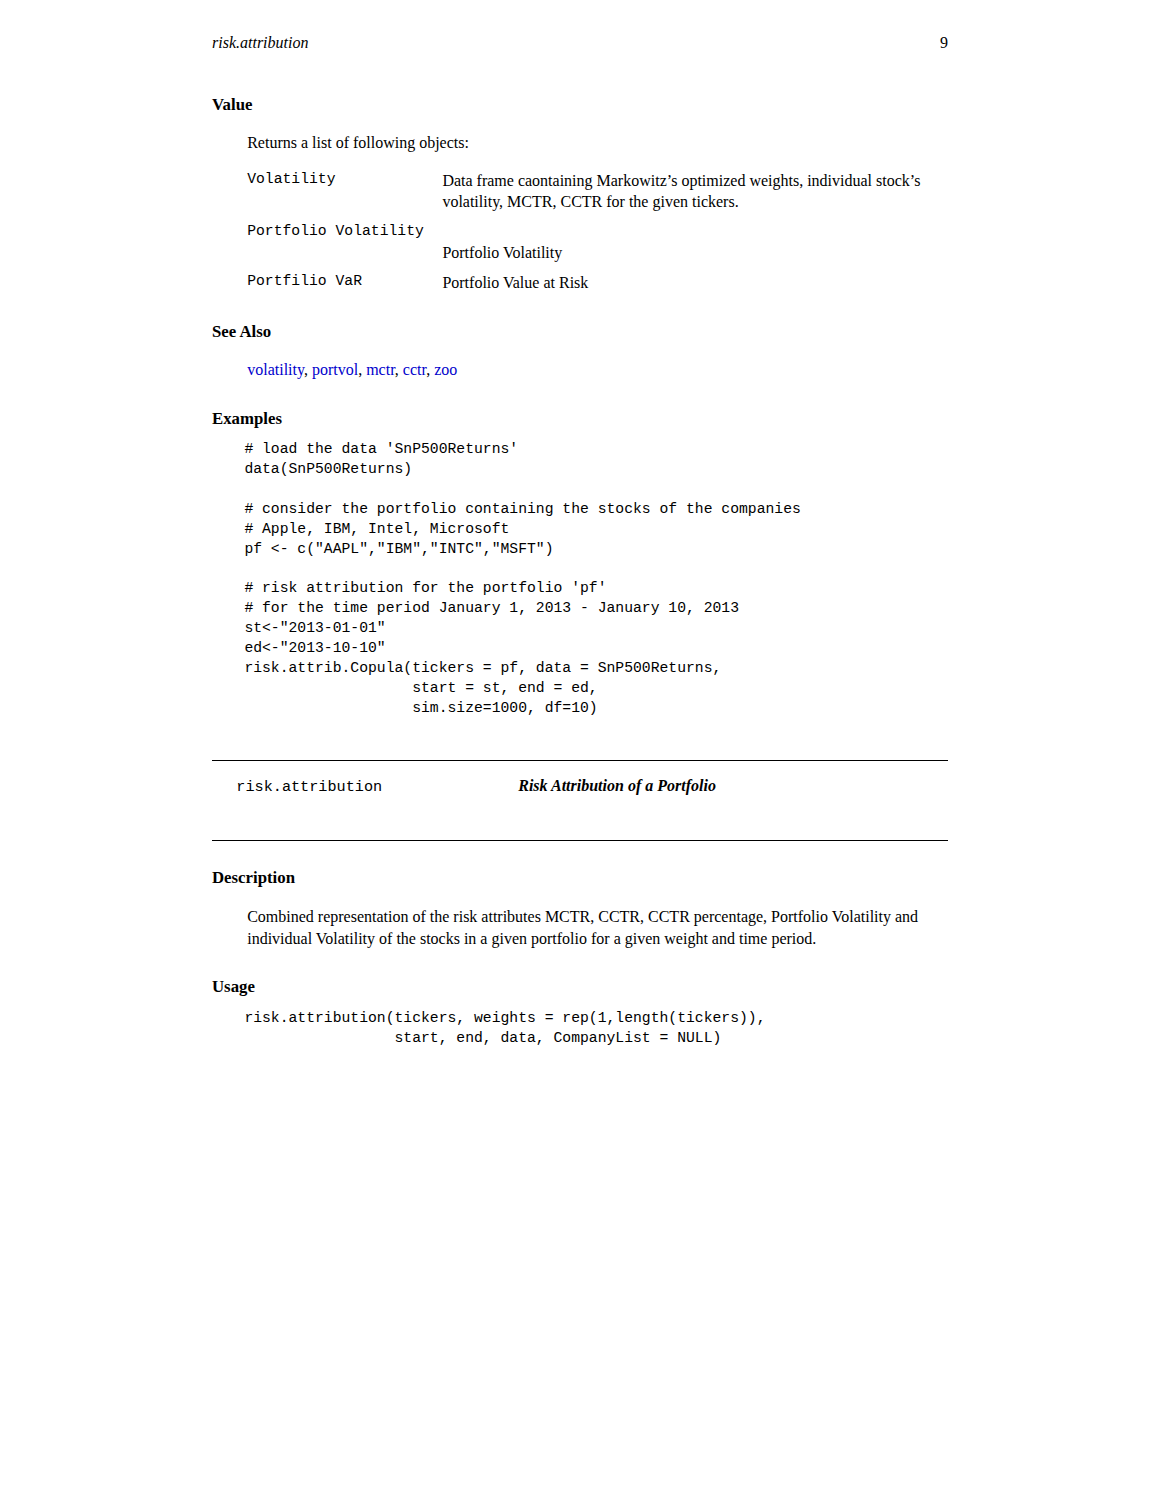risk.attribution 9
Value
Returns a list of following objects:
Volatility
Data frame caontaining Markowitz’s optimized weights, individual stock’s volatility, MCTR, CCTR for the given tickers.
Portfolio Volatility
Portfolio Volatility
Portfilio VaR
Portfolio Value at Risk
See Also
volatility, portvol, mctr, cctr, zoo
Examples
# load the data 'SnP500Returns'
data(SnP500Returns)

# consider the portfolio containing the stocks of the companies
# Apple, IBM, Intel, Microsoft
pf <- c("AAPL","IBM","INTC","MSFT")

# risk attribution for the portfolio 'pf'
# for the time period January 1, 2013 - January 10, 2013
st<-"2013-01-01"
ed<-"2013-10-10"
risk.attrib.Copula(tickers = pf, data = SnP500Returns,
                   start = st, end = ed,
                   sim.size=1000, df=10)
risk.attribution Risk Attribution of a Portfolio
Description
Combined representation of the risk attributes MCTR, CCTR, CCTR percentage, Portfolio Volatility and individual Volatility of the stocks in a given portfolio for a given weight and time period.
Usage
risk.attribution(tickers, weights = rep(1,length(tickers)),
                 start, end, data, CompanyList = NULL)